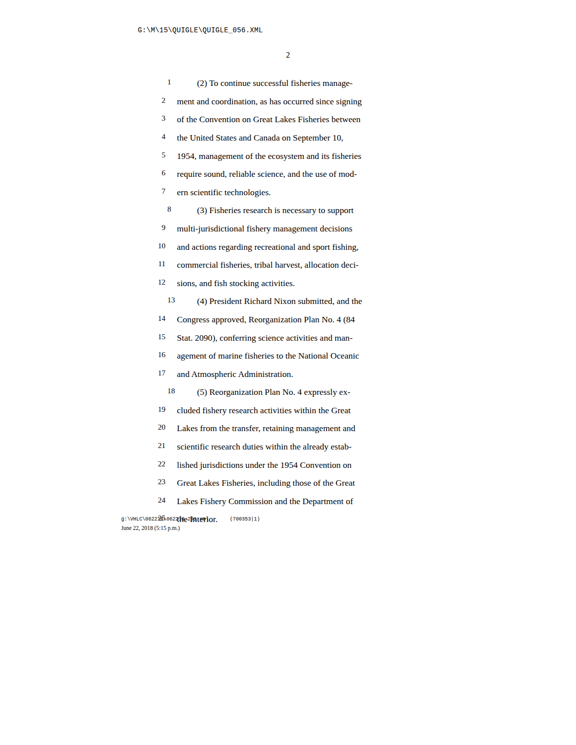G:\M\15\QUIGLE\QUIGLE_056.XML
2
(2) To continue successful fisheries manage-
ment and coordination, as has occurred since signing
of the Convention on Great Lakes Fisheries between
the United States and Canada on September 10,
1954, management of the ecosystem and its fisheries
require sound, reliable science, and the use of mod-
ern scientific technologies.
(3) Fisheries research is necessary to support
multi-jurisdictional fishery management decisions
and actions regarding recreational and sport fishing,
commercial fisheries, tribal harvest, allocation deci-
sions, and fish stocking activities.
(4) President Richard Nixon submitted, and the
Congress approved, Reorganization Plan No. 4 (84
Stat. 2090), conferring science activities and man-
agement of marine fisheries to the National Oceanic
and Atmospheric Administration.
(5) Reorganization Plan No. 4 expressly ex-
cluded fishery research activities within the Great
Lakes from the transfer, retaining management and
scientific research duties within the already estab-
lished jurisdictions under the 1954 Convention on
Great Lakes Fisheries, including those of the Great
Lakes Fishery Commission and the Department of
the Interior.
g:\VHLC\062218\062218.291.xml (700353|1)
June 22, 2018 (5:15 p.m.)